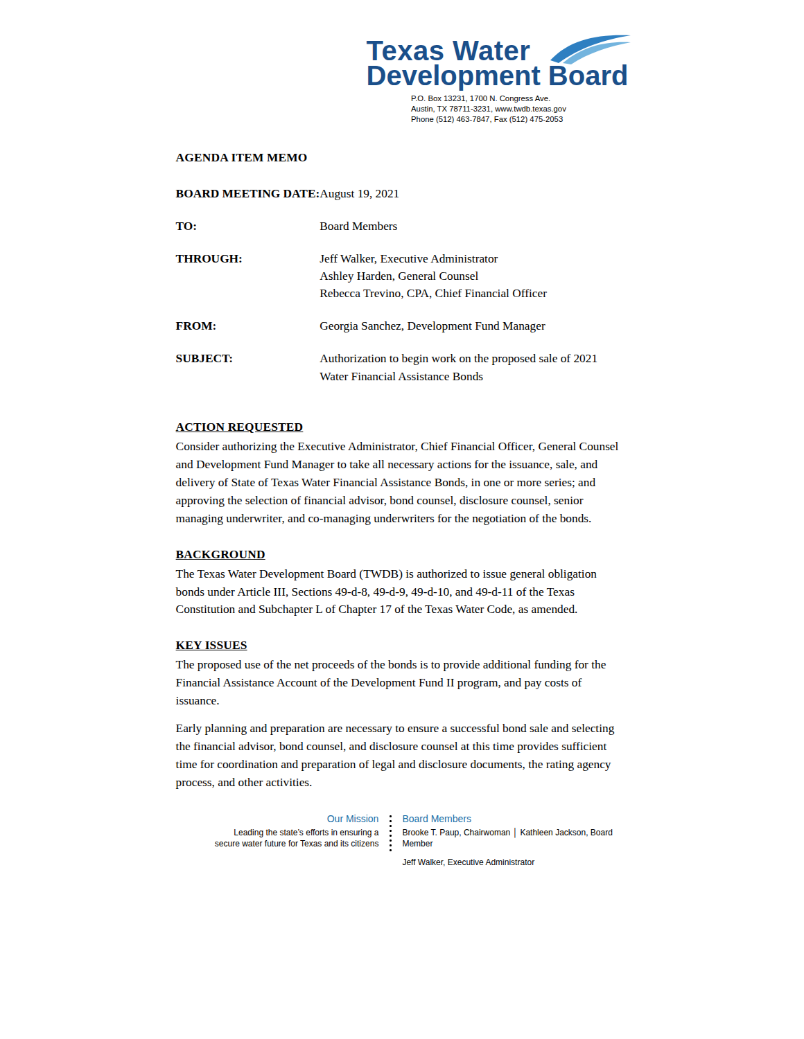Texas Water Development Board
P.O. Box 13231, 1700 N. Congress Ave.
Austin, TX 78711-3231, www.twdb.texas.gov
Phone (512) 463-7847, Fax (512) 475-2053
AGENDA ITEM MEMO
| BOARD MEETING DATE: | August 19, 2021 |
| TO: | Board Members |
| THROUGH: | Jeff Walker, Executive Administrator Ashley Harden, General Counsel Rebecca Trevino, CPA, Chief Financial Officer |
| FROM: | Georgia Sanchez, Development Fund Manager |
| SUBJECT: | Authorization to begin work on the proposed sale of 2021 Water Financial Assistance Bonds |
ACTION REQUESTED
Consider authorizing the Executive Administrator, Chief Financial Officer, General Counsel and Development Fund Manager to take all necessary actions for the issuance, sale, and delivery of State of Texas Water Financial Assistance Bonds, in one or more series; and approving the selection of financial advisor, bond counsel, disclosure counsel, senior managing underwriter, and co-managing underwriters for the negotiation of the bonds.
BACKGROUND
The Texas Water Development Board (TWDB) is authorized to issue general obligation bonds under Article III, Sections 49-d-8, 49-d-9, 49-d-10, and 49-d-11 of the Texas Constitution and Subchapter L of Chapter 17 of the Texas Water Code, as amended.
KEY ISSUES
The proposed use of the net proceeds of the bonds is to provide additional funding for the Financial Assistance Account of the Development Fund II program, and pay costs of issuance.
Early planning and preparation are necessary to ensure a successful bond sale and selecting the financial advisor, bond counsel, and disclosure counsel at this time provides sufficient time for coordination and preparation of legal and disclosure documents, the rating agency process, and other activities.
Our Mission
Leading the state’s efforts in ensuring a
secure water future for Texas and its citizens
Board Members
Brooke T. Paup, Chairwoman │ Kathleen Jackson, Board Member
Jeff Walker, Executive Administrator